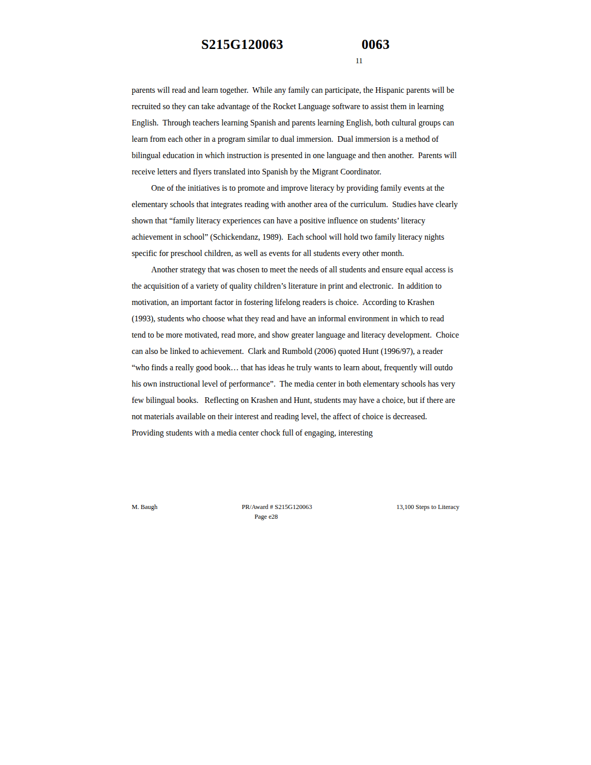S215G120063 0063
11
parents will read and learn together. While any family can participate, the Hispanic parents will be recruited so they can take advantage of the Rocket Language software to assist them in learning English. Through teachers learning Spanish and parents learning English, both cultural groups can learn from each other in a program similar to dual immersion. Dual immersion is a method of bilingual education in which instruction is presented in one language and then another. Parents will receive letters and flyers translated into Spanish by the Migrant Coordinator.
One of the initiatives is to promote and improve literacy by providing family events at the elementary schools that integrates reading with another area of the curriculum. Studies have clearly shown that “family literacy experiences can have a positive influence on students’ literacy achievement in school” (Schickendanz, 1989). Each school will hold two family literacy nights specific for preschool children, as well as events for all students every other month.
Another strategy that was chosen to meet the needs of all students and ensure equal access is the acquisition of a variety of quality children’s literature in print and electronic. In addition to motivation, an important factor in fostering lifelong readers is choice. According to Krashen (1993), students who choose what they read and have an informal environment in which to read tend to be more motivated, read more, and show greater language and literacy development. Choice can also be linked to achievement. Clark and Rumbold (2006) quoted Hunt (1996/97), a reader “who finds a really good book… that has ideas he truly wants to learn about, frequently will outdo his own instructional level of performance”. The media center in both elementary schools has very few bilingual books. Reflecting on Krashen and Hunt, students may have a choice, but if there are not materials available on their interest and reading level, the affect of choice is decreased. Providing students with a media center chock full of engaging, interesting
M. Baugh
PR/Award # S215G120063
13,100 Steps to Literacy
Page e28